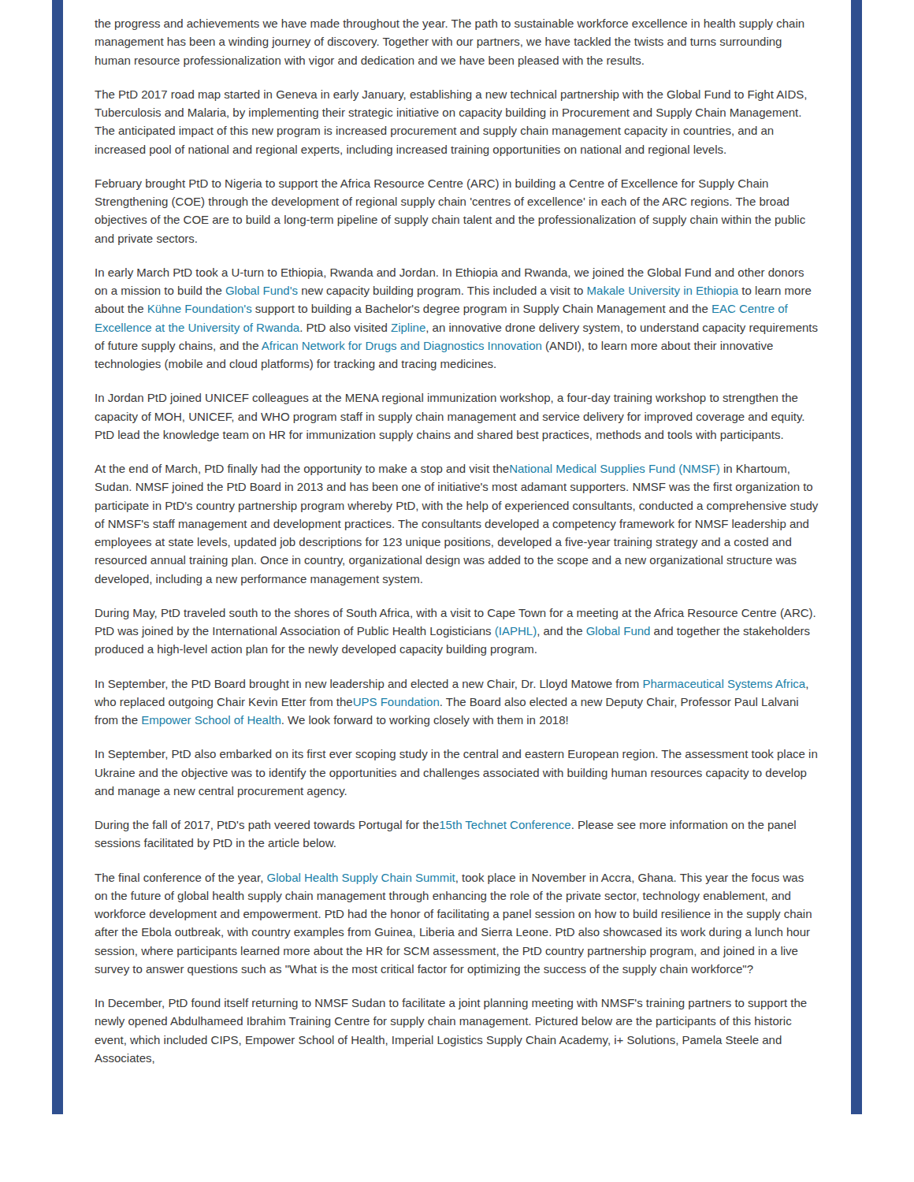the progress and achievements we have made throughout the year. The path to sustainable workforce excellence in health supply chain management has been a winding journey of discovery. Together with our partners, we have tackled the twists and turns surrounding human resource professionalization with vigor and dedication and we have been pleased with the results.
The PtD 2017 road map started in Geneva in early January, establishing a new technical partnership with the Global Fund to Fight AIDS, Tuberculosis and Malaria, by implementing their strategic initiative on capacity building in Procurement and Supply Chain Management. The anticipated impact of this new program is increased procurement and supply chain management capacity in countries, and an increased pool of national and regional experts, including increased training opportunities on national and regional levels.
February brought PtD to Nigeria to support the Africa Resource Centre (ARC) in building a Centre of Excellence for Supply Chain Strengthening (COE) through the development of regional supply chain 'centres of excellence' in each of the ARC regions. The broad objectives of the COE are to build a long-term pipeline of supply chain talent and the professionalization of supply chain within the public and private sectors.
In early March PtD took a U-turn to Ethiopia, Rwanda and Jordan. In Ethiopia and Rwanda, we joined the Global Fund and other donors on a mission to build the Global Fund's new capacity building program. This included a visit to Makale University in Ethiopia to learn more about the Kühne Foundation's support to building a Bachelor's degree program in Supply Chain Management and the EAC Centre of Excellence at the University of Rwanda. PtD also visited Zipline, an innovative drone delivery system, to understand capacity requirements of future supply chains, and the African Network for Drugs and Diagnostics Innovation (ANDI), to learn more about their innovative technologies (mobile and cloud platforms) for tracking and tracing medicines.
In Jordan PtD joined UNICEF colleagues at the MENA regional immunization workshop, a four-day training workshop to strengthen the capacity of MOH, UNICEF, and WHO program staff in supply chain management and service delivery for improved coverage and equity. PtD lead the knowledge team on HR for immunization supply chains and shared best practices, methods and tools with participants.
At the end of March, PtD finally had the opportunity to make a stop and visit theNational Medical Supplies Fund (NMSF) in Khartoum, Sudan. NMSF joined the PtD Board in 2013 and has been one of initiative's most adamant supporters. NMSF was the first organization to participate in PtD's country partnership program whereby PtD, with the help of experienced consultants, conducted a comprehensive study of NMSF's staff management and development practices. The consultants developed a competency framework for NMSF leadership and employees at state levels, updated job descriptions for 123 unique positions, developed a five-year training strategy and a costed and resourced annual training plan. Once in country, organizational design was added to the scope and a new organizational structure was developed, including a new performance management system.
During May, PtD traveled south to the shores of South Africa, with a visit to Cape Town for a meeting at the Africa Resource Centre (ARC). PtD was joined by the International Association of Public Health Logisticians (IAPHL), and the Global Fund and together the stakeholders produced a high-level action plan for the newly developed capacity building program.
In September, the PtD Board brought in new leadership and elected a new Chair, Dr. Lloyd Matowe from Pharmaceutical Systems Africa, who replaced outgoing Chair Kevin Etter from theUPS Foundation. The Board also elected a new Deputy Chair, Professor Paul Lalvani from the Empower School of Health. We look forward to working closely with them in 2018!
In September, PtD also embarked on its first ever scoping study in the central and eastern European region. The assessment took place in Ukraine and the objective was to identify the opportunities and challenges associated with building human resources capacity to develop and manage a new central procurement agency.
During the fall of 2017, PtD's path veered towards Portugal for the15th Technet Conference. Please see more information on the panel sessions facilitated by PtD in the article below.
The final conference of the year, Global Health Supply Chain Summit, took place in November in Accra, Ghana. This year the focus was on the future of global health supply chain management through enhancing the role of the private sector, technology enablement, and workforce development and empowerment. PtD had the honor of facilitating a panel session on how to build resilience in the supply chain after the Ebola outbreak, with country examples from Guinea, Liberia and Sierra Leone. PtD also showcased its work during a lunch hour session, where participants learned more about the HR for SCM assessment, the PtD country partnership program, and joined in a live survey to answer questions such as "What is the most critical factor for optimizing the success of the supply chain workforce"?
In December, PtD found itself returning to NMSF Sudan to facilitate a joint planning meeting with NMSF's training partners to support the newly opened Abdulhameed Ibrahim Training Centre for supply chain management. Pictured below are the participants of this historic event, which included CIPS, Empower School of Health, Imperial Logistics Supply Chain Academy, i+ Solutions, Pamela Steele and Associates,